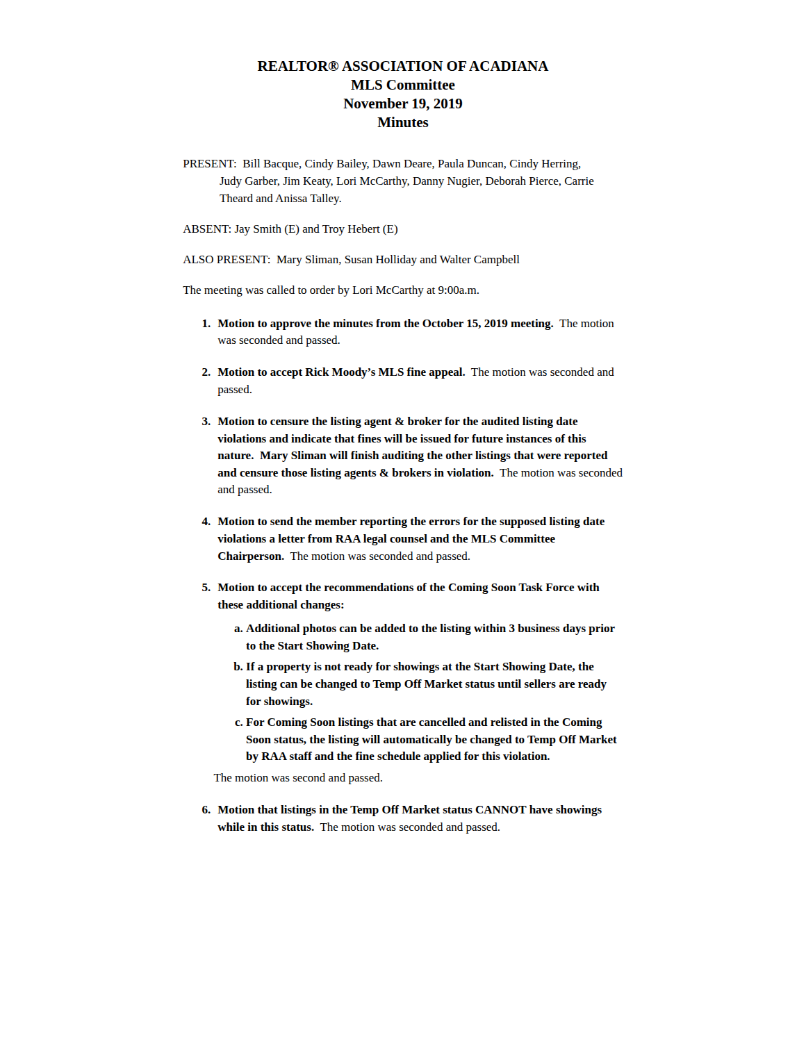REALTOR® ASSOCIATION OF ACADIANA MLS Committee November 19, 2019 Minutes
PRESENT: Bill Bacque, Cindy Bailey, Dawn Deare, Paula Duncan, Cindy Herring, Judy Garber, Jim Keaty, Lori McCarthy, Danny Nugier, Deborah Pierce, Carrie Theard and Anissa Talley.
ABSENT: Jay Smith (E) and Troy Hebert (E)
ALSO PRESENT: Mary Sliman, Susan Holliday and Walter Campbell
The meeting was called to order by Lori McCarthy at 9:00a.m.
Motion to approve the minutes from the October 15, 2019 meeting. The motion was seconded and passed.
Motion to accept Rick Moody’s MLS fine appeal. The motion was seconded and passed.
Motion to censure the listing agent & broker for the audited listing date violations and indicate that fines will be issued for future instances of this nature. Mary Sliman will finish auditing the other listings that were reported and censure those listing agents & brokers in violation. The motion was seconded and passed.
Motion to send the member reporting the errors for the supposed listing date violations a letter from RAA legal counsel and the MLS Committee Chairperson. The motion was seconded and passed.
Motion to accept the recommendations of the Coming Soon Task Force with these additional changes:
Additional photos can be added to the listing within 3 business days prior to the Start Showing Date.
If a property is not ready for showings at the Start Showing Date, the listing can be changed to Temp Off Market status until sellers are ready for showings.
For Coming Soon listings that are cancelled and relisted in the Coming Soon status, the listing will automatically be changed to Temp Off Market by RAA staff and the fine schedule applied for this violation.
The motion was second and passed.
Motion that listings in the Temp Off Market status CANNOT have showings while in this status. The motion was seconded and passed.